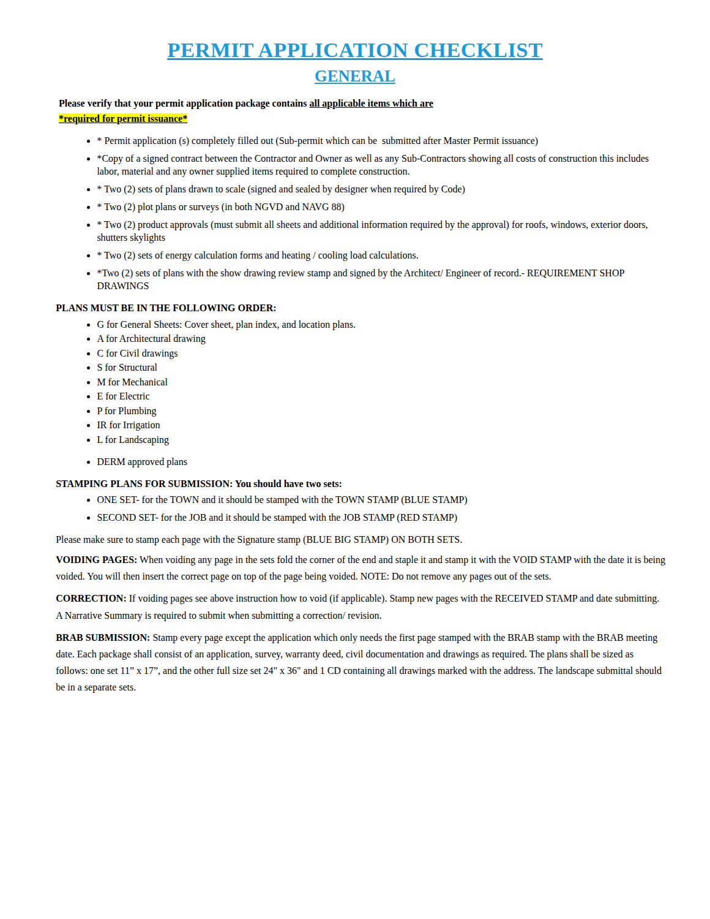PERMIT APPLICATION CHECKLIST
GENERAL
Please verify that your permit application package contains all applicable items which are
*required for permit issuance*
* Permit application (s) completely filled out (Sub-permit which can be submitted after Master Permit issuance)
*Copy of a signed contract between the Contractor and Owner as well as any Sub-Contractors showing all costs of construction this includes labor, material and any owner supplied items required to complete construction.
* Two (2) sets of plans drawn to scale (signed and sealed by designer when required by Code)
* Two (2) plot plans or surveys (in both NGVD and NAVG 88)
* Two (2) product approvals (must submit all sheets and additional information required by the approval) for roofs, windows, exterior doors, shutters skylights
* Two (2) sets of energy calculation forms and heating / cooling load calculations.
*Two (2) sets of plans with the show drawing review stamp and signed by the Architect/ Engineer of record.- REQUIREMENT SHOP DRAWINGS
PLANS MUST BE IN THE FOLLOWING ORDER:
G for General Sheets: Cover sheet, plan index, and location plans.
A for Architectural drawing
C for Civil drawings
S for Structural
M for Mechanical
E for Electric
P for Plumbing
IR for Irrigation
L for Landscaping
DERM approved plans
STAMPING PLANS FOR SUBMISSION: You should have two sets:
ONE SET- for the TOWN and it should be stamped with the TOWN STAMP (BLUE STAMP)
SECOND SET- for the JOB and it should be stamped with the JOB STAMP (RED STAMP)
Please make sure to stamp each page with the Signature stamp (BLUE BIG STAMP) ON BOTH SETS.
VOIDING PAGES: When voiding any page in the sets fold the corner of the end and staple it and stamp it with the VOID STAMP with the date it is being voided. You will then insert the correct page on top of the page being voided. NOTE: Do not remove any pages out of the sets.
CORRECTION: If voiding pages see above instruction how to void (if applicable). Stamp new pages with the RECEIVED STAMP and date submitting. A Narrative Summary is required to submit when submitting a correction/ revision.
BRAB SUBMISSION: Stamp every page except the application which only needs the first page stamped with the BRAB stamp with the BRAB meeting date. Each package shall consist of an application, survey, warranty deed, civil documentation and drawings as required. The plans shall be sized as follows: one set 11” x 17”, and the other full size set 24" x 36" and 1 CD containing all drawings marked with the address. The landscape submittal should be in a separate sets.